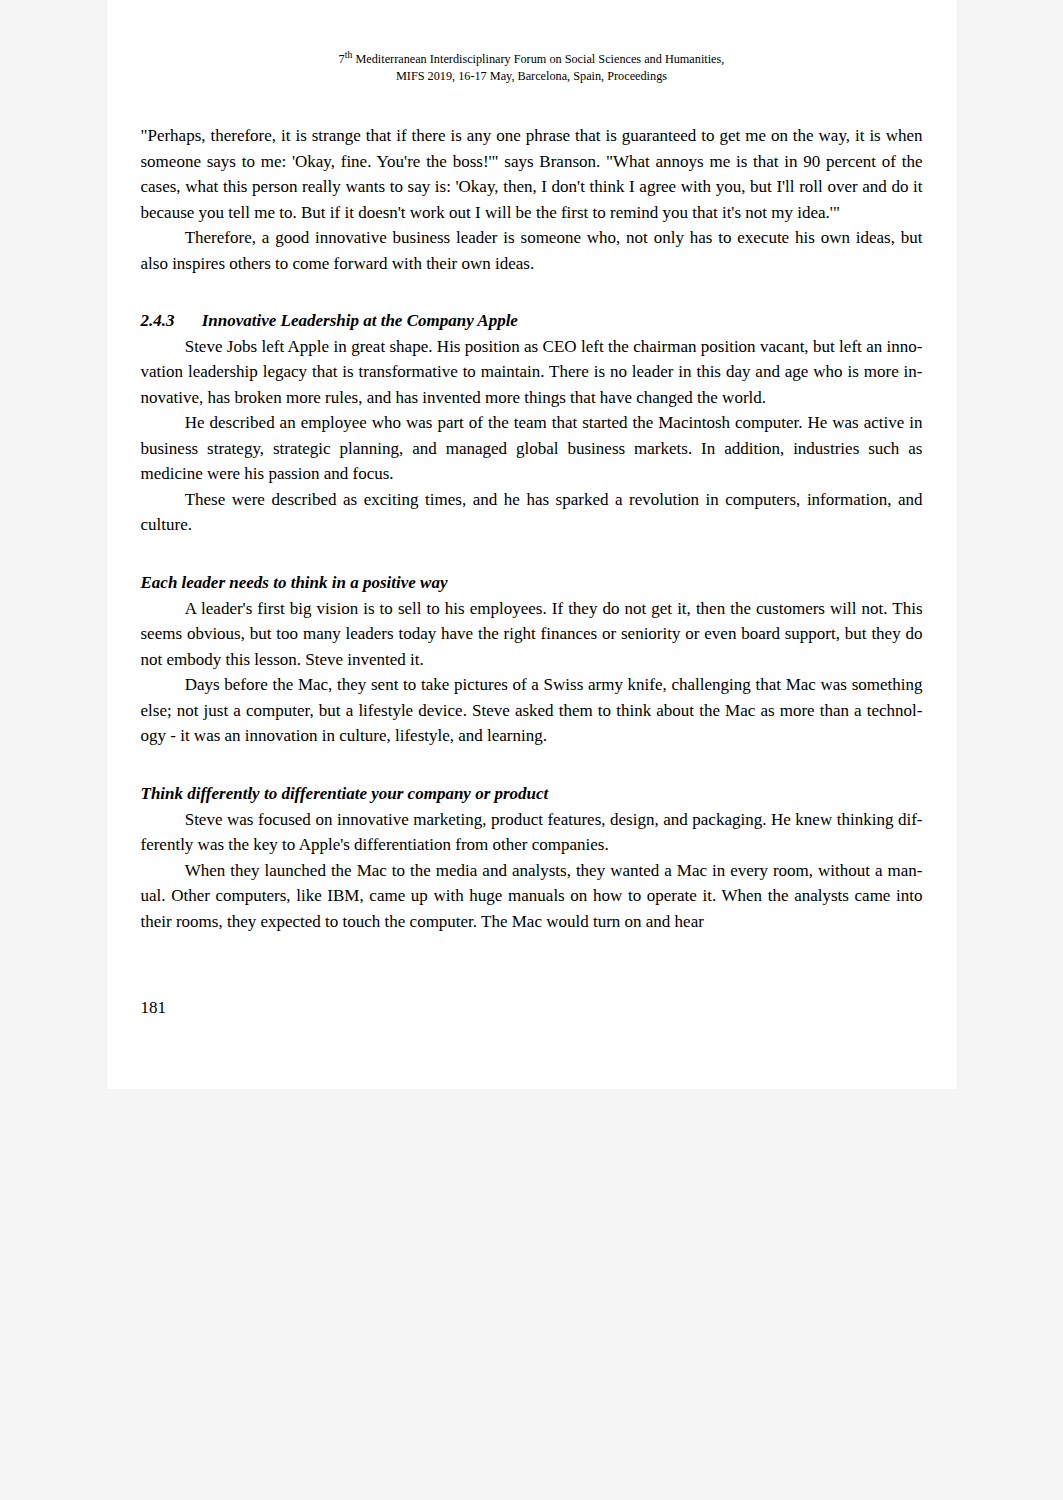7th Mediterranean Interdisciplinary Forum on Social Sciences and Humanities,
MIFS 2019, 16-17 May, Barcelona, Spain, Proceedings
"Perhaps, therefore, it is strange that if there is any one phrase that is guaranteed to get me on the way, it is when someone says to me: 'Okay, fine. You're the boss!'" says Branson. "What annoys me is that in 90 percent of the cases, what this person really wants to say is: 'Okay, then, I don't think I agree with you, but I'll roll over and do it because you tell me to. But if it doesn't work out I will be the first to remind you that it's not my idea.'"
Therefore, a good innovative business leader is someone who, not only has to execute his own ideas, but also inspires others to come forward with their own ideas.
2.4.3 Innovative Leadership at the Company Apple
Steve Jobs left Apple in great shape. His position as CEO left the chairman position vacant, but left an innovation leadership legacy that is transformative to maintain. There is no leader in this day and age who is more innovative, has broken more rules, and has invented more things that have changed the world.
He described an employee who was part of the team that started the Macintosh computer. He was active in business strategy, strategic planning, and managed global business markets. In addition, industries such as medicine were his passion and focus.
These were described as exciting times, and he has sparked a revolution in computers, information, and culture.
Each leader needs to think in a positive way
A leader's first big vision is to sell to his employees. If they do not get it, then the customers will not. This seems obvious, but too many leaders today have the right finances or seniority or even board support, but they do not embody this lesson. Steve invented it.
Days before the Mac, they sent to take pictures of a Swiss army knife, challenging that Mac was something else; not just a computer, but a lifestyle device. Steve asked them to think about the Mac as more than a technology - it was an innovation in culture, lifestyle, and learning.
Think differently to differentiate your company or product
Steve was focused on innovative marketing, product features, design, and packaging. He knew thinking differently was the key to Apple's differentiation from other companies.
When they launched the Mac to the media and analysts, they wanted a Mac in every room, without a manual. Other computers, like IBM, came up with huge manuals on how to operate it. When the analysts came into their rooms, they expected to touch the computer. The Mac would turn on and hear
181